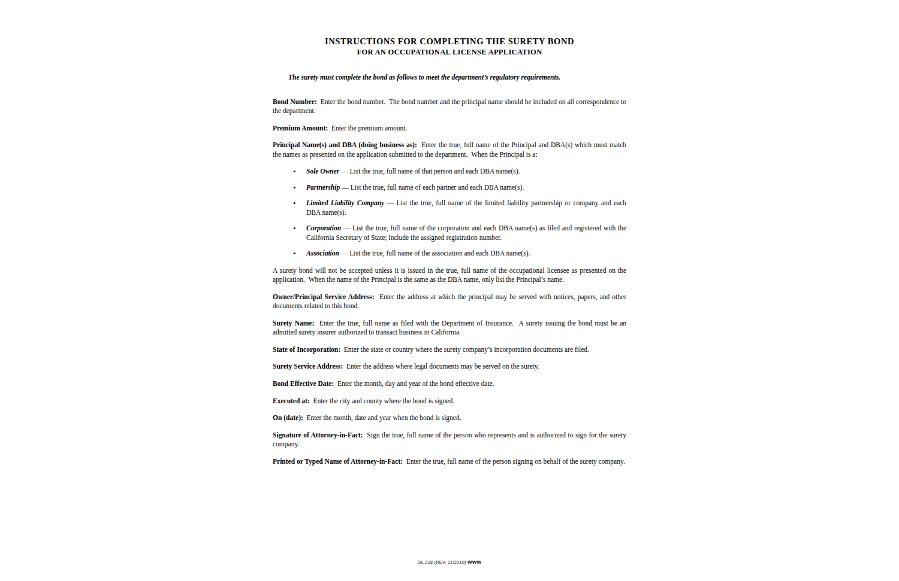INSTRUCTIONS FOR COMPLETING THE SURETY BOND
FOR AN OCCUPATIONAL LICENSE APPLICATION
The surety must complete the bond as follows to meet the department’s regulatory requirements.
Bond Number: Enter the bond number. The bond number and the principal name should be included on all correspondence to the department.
Premium Amount: Enter the premium amount.
Principal Name(s) and DBA (doing business as): Enter the true, full name of the Principal and DBA(s) which must match the names as presented on the application submitted to the department. When the Principal is a:
Sole Owner — List the true, full name of that person and each DBA name(s).
Partnership — List the true, full name of each partner and each DBA name(s).
Limited Liability Company — List the true, full name of the limited liability partnership or company and each DBA name(s).
Corporation — List the true, full name of the corporation and each DBA name(s) as filed and registered with the California Secretary of State; include the assigned registration number.
Association — List the true, full name of the association and each DBA name(s).
A surety bond will not be accepted unless it is issued in the true, full name of the occupational licensee as presented on the application. When the name of the Principal is the same as the DBA name, only list the Principal’s name.
Owner/Principal Service Address: Enter the address at which the principal may be served with notices, papers, and other documents related to this bond.
Surety Name: Enter the true, full name as filed with the Department of Insurance. A surety issuing the bond must be an admitted surety insurer authorized to transact business in California.
State of Incorporation: Enter the state or country where the surety company’s incorporation documents are filed.
Surety Service Address: Enter the address where legal documents may be served on the surety.
Bond Effective Date: Enter the month, day and year of the bond effective date.
Executed at: Enter the city and county where the bond is signed.
On (date): Enter the month, date and year when the bond is signed.
Signature of Attorney-in-Fact: Sign the true, full name of the person who represents and is authorized to sign for the surety company.
Printed or Typed Name of Attorney-in-Fact: Enter the true, full name of the person signing on behalf of the surety company.
OL 218 (REV. 11/2010) WWW